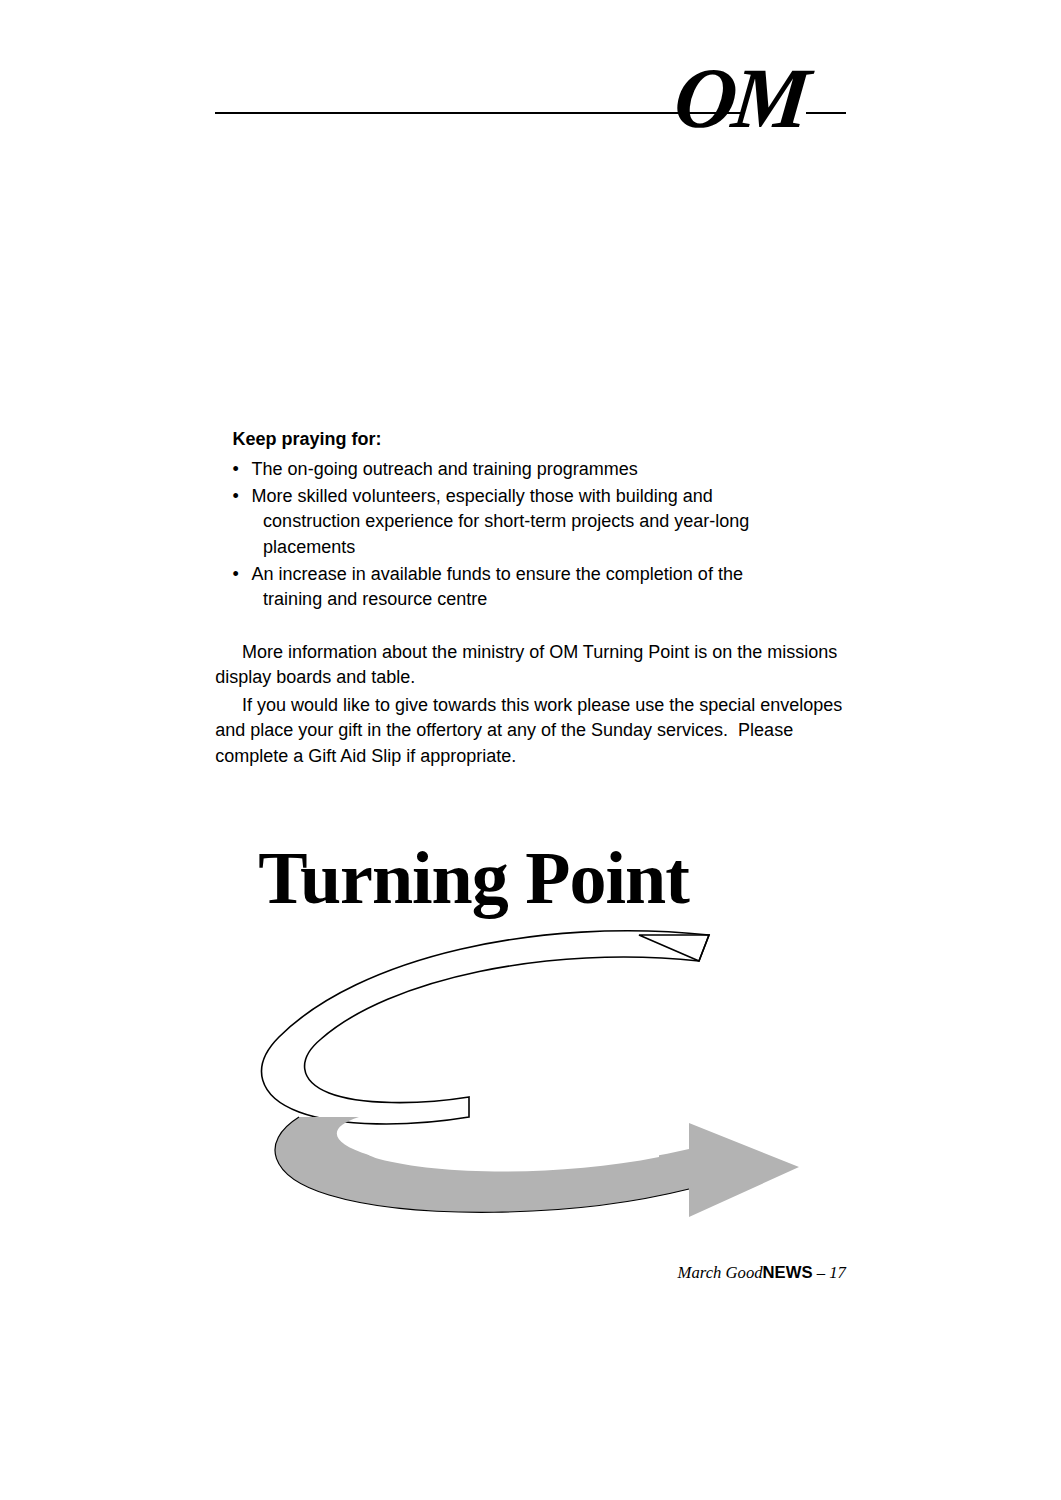OM
Keep praying for:
The on-going outreach and training programmes
More skilled volunteers, especially those with building andconstruction experience for short-term projects and year-long placements
An increase in available funds to ensure the completion of thetraining and resource centre
More information about the ministry of OM Turning Point is on the missions display boards and table.
If you would like to give towards this work please use the special envelopes and place your gift in the offertory at any of the Sunday services. Please complete a Gift Aid Slip if appropriate.
Turning Point
March GoodNEWS – 17